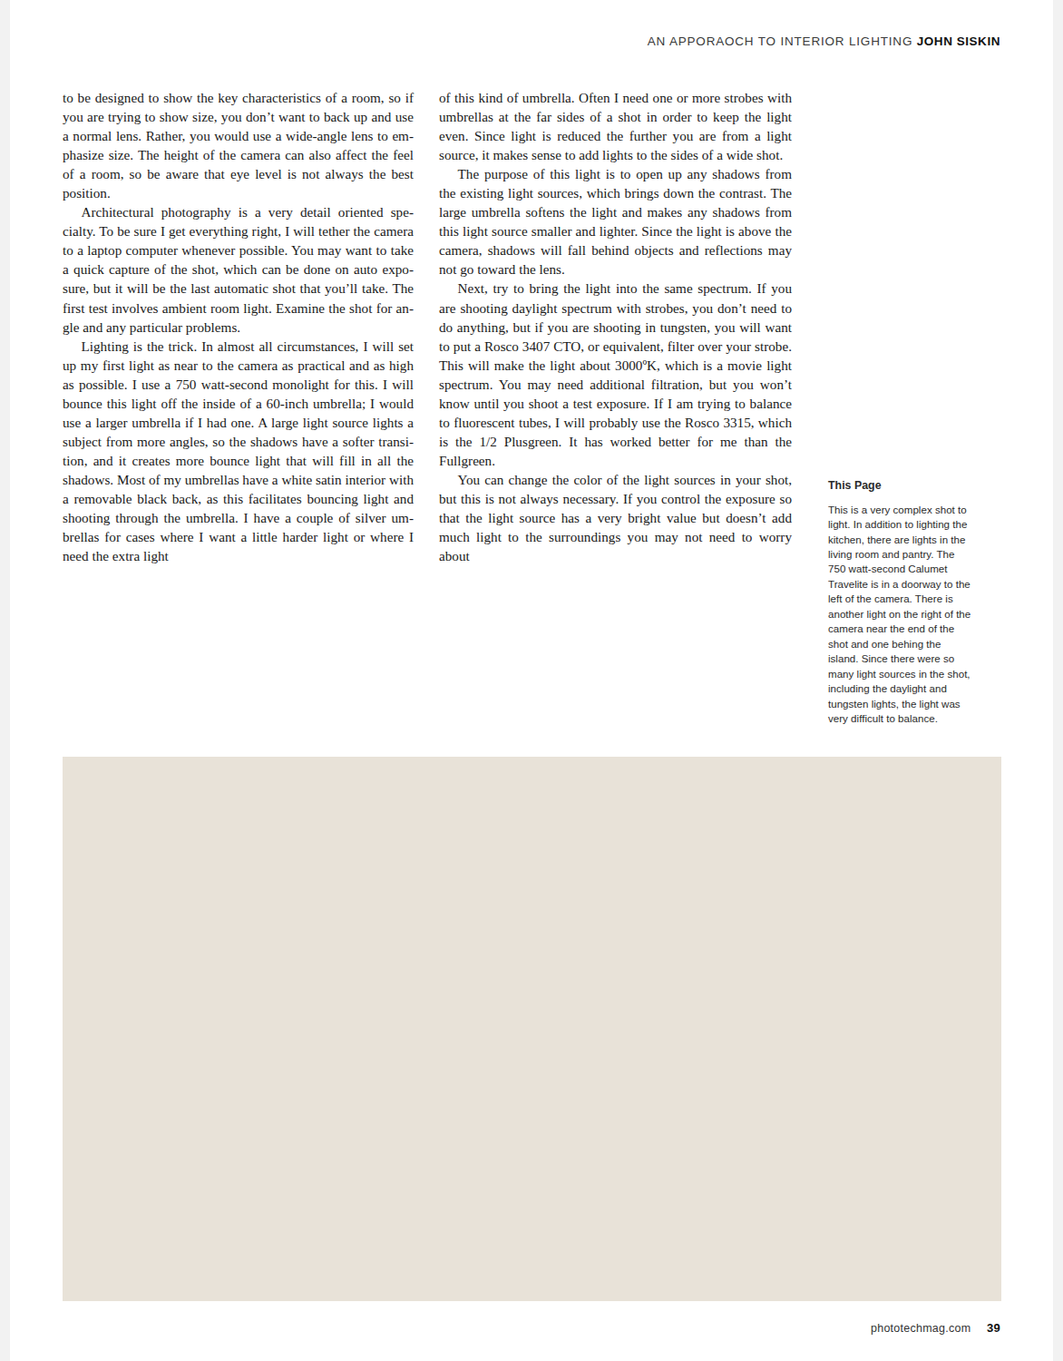AN APPORAOCH TO INTERIOR LIGHTING JOHN SISKIN
to be designed to show the key characteristics of a room, so if you are trying to show size, you don’t want to back up and use a normal lens. Rather, you would use a wide-angle lens to emphasize size. The height of the camera can also affect the feel of a room, so be aware that eye level is not always the best position.
Architectural photography is a very detail oriented specialty. To be sure I get everything right, I will tether the camera to a laptop computer whenever possible. You may want to take a quick capture of the shot, which can be done on auto exposure, but it will be the last automatic shot that you’ll take. The first test involves ambient room light. Examine the shot for angle and any particular problems.
Lighting is the trick. In almost all circumstances, I will set up my first light as near to the camera as practical and as high as possible. I use a 750 watt-second monolight for this. I will bounce this light off the inside of a 60-inch umbrella; I would use a larger umbrella if I had one. A large light source lights a subject from more angles, so the shadows have a softer transition, and it creates more bounce light that will fill in all the shadows. Most of my umbrellas have a white satin interior with a removable black back, as this facilitates bouncing light and shooting through the umbrella. I have a couple of silver umbrellas for cases where I want a little harder light or where I need the extra light
of this kind of umbrella. Often I need one or more strobes with umbrellas at the far sides of a shot in order to keep the light even. Since light is reduced the further you are from a light source, it makes sense to add lights to the sides of a wide shot.
The purpose of this light is to open up any shadows from the existing light sources, which brings down the contrast. The large umbrella softens the light and makes any shadows from this light source smaller and lighter. Since the light is above the camera, shadows will fall behind objects and reflections may not go toward the lens.
Next, try to bring the light into the same spectrum. If you are shooting daylight spectrum with strobes, you don’t need to do anything, but if you are shooting in tungsten, you will want to put a Rosco 3407 CTO, or equivalent, filter over your strobe. This will make the light about 3000ºK, which is a movie light spectrum. You may need additional filtration, but you won’t know until you shoot a test exposure. If I am trying to balance to fluorescent tubes, I will probably use the Rosco 3315, which is the 1/2 Plusgreen. It has worked better for me than the Fullgreen.
You can change the color of the light sources in your shot, but this is not always necessary. If you control the exposure so that the light source has a very bright value but doesn’t add much light to the surroundings you may not need to worry about
This Page
This is a very complex shot to light. In addition to lighting the kitchen, there are lights in the living room and pantry. The 750 watt-second Calumet Travelite is in a doorway to the left of the camera. There is another light on the right of the camera near the end of the shot and one behing the island. Since there were so many light sources in the shot, including the daylight and tungsten lights, the light was very difficult to balance.
phototechmag.com 39